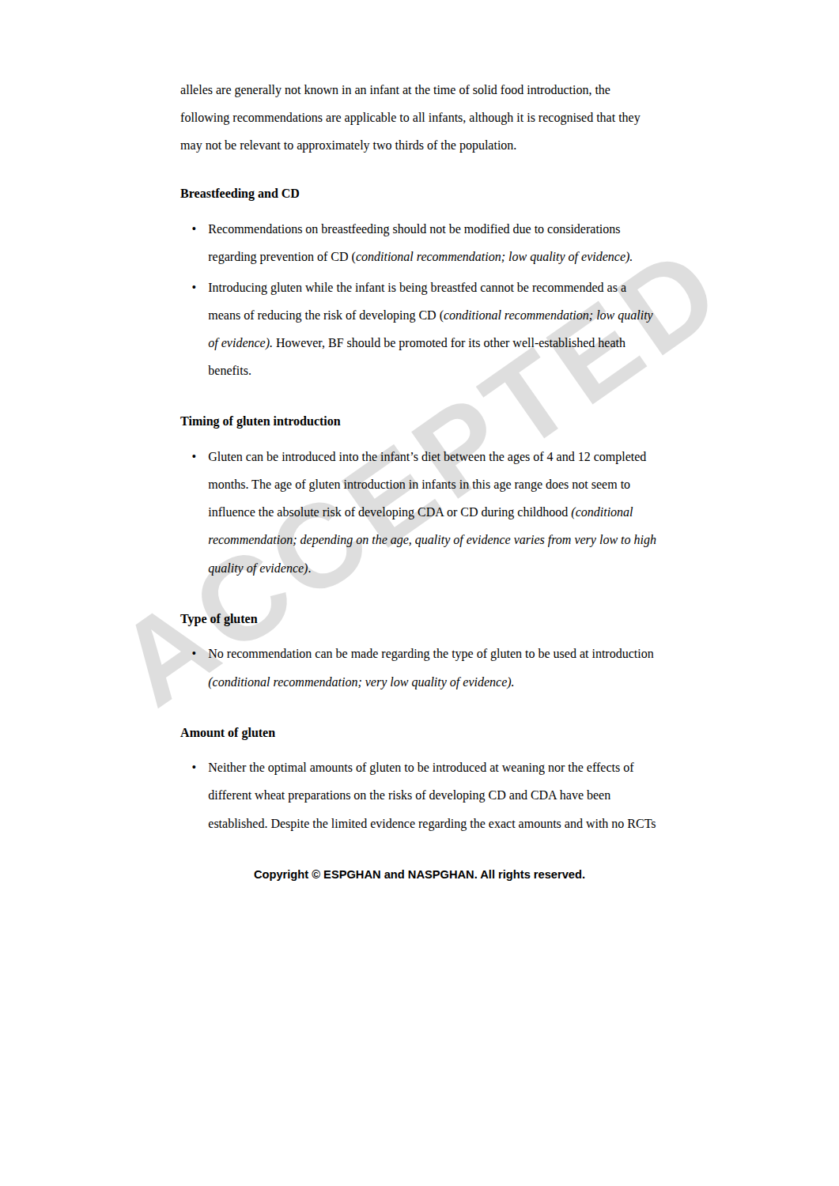ACCEPTED
alleles are generally not known in an infant at the time of solid food introduction, the following recommendations are applicable to all infants, although it is recognised that they may not be relevant to approximately two thirds of the population.
Breastfeeding and CD
Recommendations on breastfeeding should not be modified due to considerations regarding prevention of CD (conditional recommendation; low quality of evidence).
Introducing gluten while the infant is being breastfed cannot be recommended as a means of reducing the risk of developing CD (conditional recommendation; low quality of evidence). However, BF should be promoted for its other well-established heath benefits.
Timing of gluten introduction
Gluten can be introduced into the infant’s diet between the ages of 4 and 12 completed months. The age of gluten introduction in infants in this age range does not seem to influence the absolute risk of developing CDA or CD during childhood (conditional recommendation; depending on the age, quality of evidence varies from very low to high quality of evidence).
Type of gluten
No recommendation can be made regarding the type of gluten to be used at introduction (conditional recommendation; very low quality of evidence).
Amount of gluten
Neither the optimal amounts of gluten to be introduced at weaning nor the effects of different wheat preparations on the risks of developing CD and CDA have been established. Despite the limited evidence regarding the exact amounts and with no RCTs
Copyright © ESPGHAN and NASPGHAN. All rights reserved.